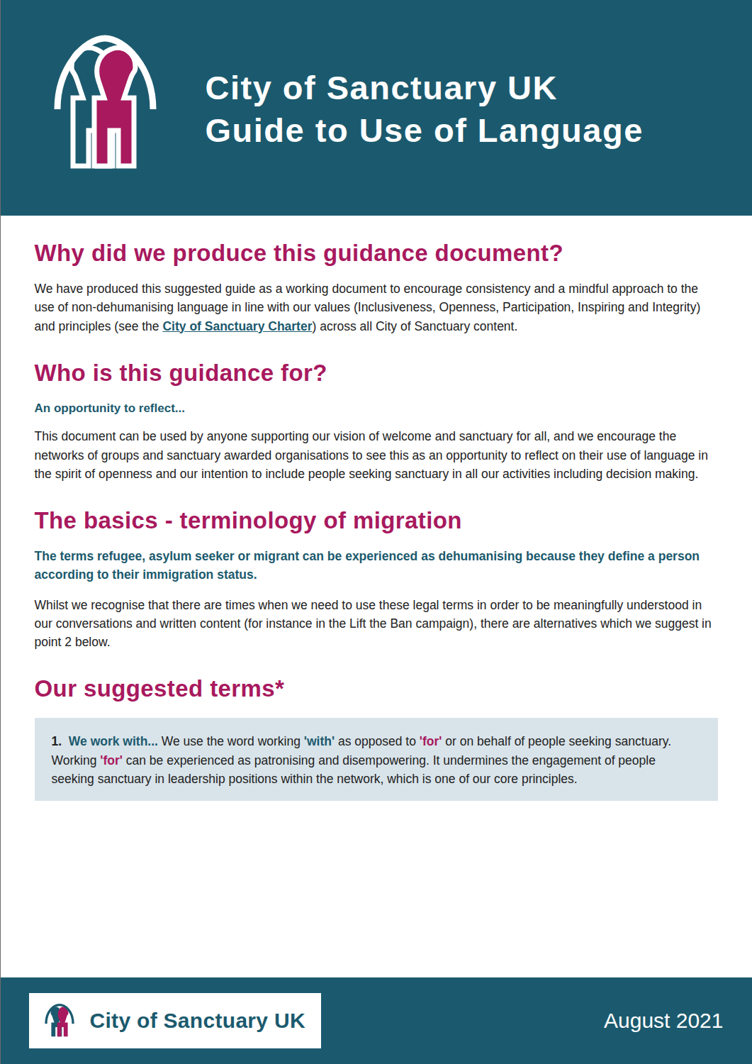City of Sanctuary UK
Guide to Use of Language
Why did we produce this guidance document?
We have produced this suggested guide as a working document to encourage consistency and a mindful approach to the use of non-dehumanising language in line with our values (Inclusiveness, Openness, Participation, Inspiring and Integrity) and principles (see the City of Sanctuary Charter) across all City of Sanctuary content.
Who is this guidance for?
An opportunity to reflect...
This document can be used by anyone supporting our vision of welcome and sanctuary for all, and we encourage the networks of groups and sanctuary awarded organisations to see this as an opportunity to reflect on their use of language in the spirit of openness and our intention to include people seeking sanctuary in all our activities including decision making.
The basics - terminology of migration
The terms refugee, asylum seeker or migrant can be experienced as dehumanising because they define a person according to their immigration status.
Whilst we recognise that there are times when we need to use these legal terms in order to be meaningfully understood in our conversations and written content (for instance in the Lift the Ban campaign), there are alternatives which we suggest in point 2 below.
Our suggested terms*
1. We work with... We use the word working 'with' as opposed to 'for' or on behalf of people seeking sanctuary. Working 'for' can be experienced as patronising and disempowering. It undermines the engagement of people seeking sanctuary in leadership positions within the network, which is one of our core principles.
City of Sanctuary UK
August 2021